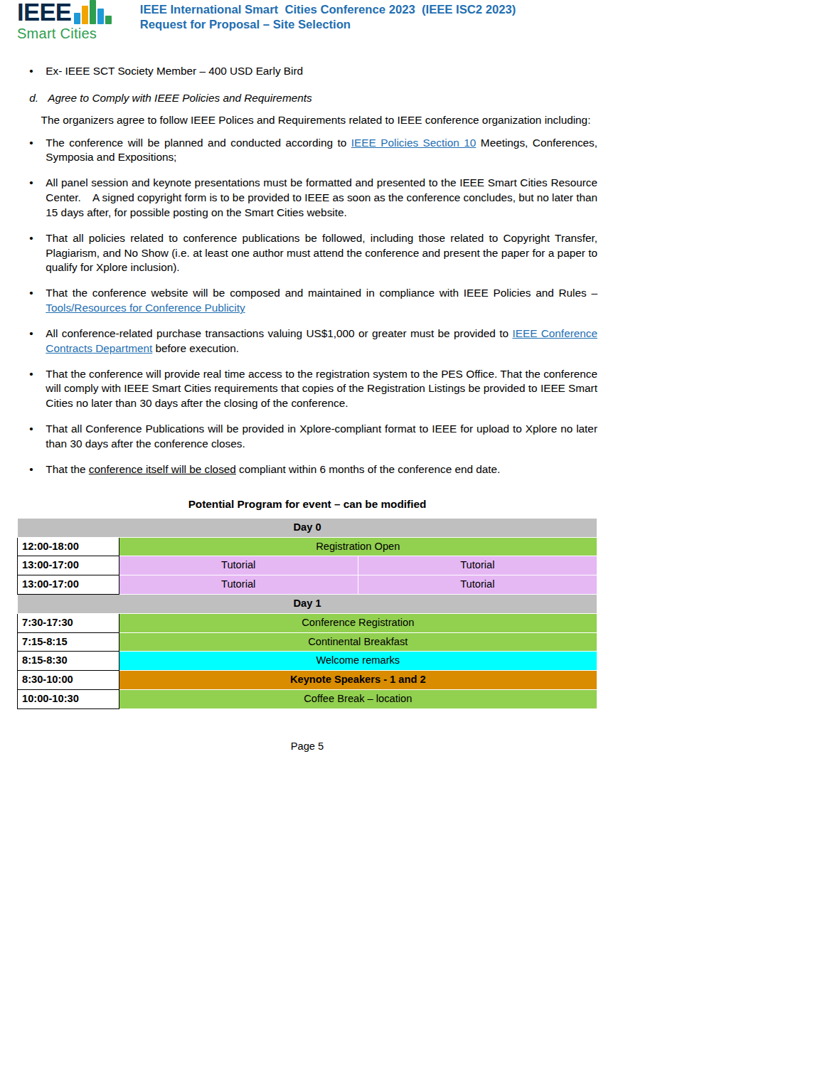IEEE
Smart Cities
IEEE International Smart Cities Conference 2023 (IEEE ISC2 2023)
Request for Proposal – Site Selection
Ex- IEEE SCT Society Member – 400 USD Early Bird
Agree to Comply with IEEE Policies and Requirements
The organizers agree to follow IEEE Polices and Requirements related to IEEE conference organization including:
The conference will be planned and conducted according to IEEE Policies Section 10 Meetings, Conferences, Symposia and Expositions;
All panel session and keynote presentations must be formatted and presented to the IEEE Smart Cities Resource Center. A signed copyright form is to be provided to IEEE as soon as the conference concludes, but no later than 15 days after, for possible posting on the Smart Cities website.
That all policies related to conference publications be followed, including those related to Copyright Transfer, Plagiarism, and No Show (i.e. at least one author must attend the conference and present the paper for a paper to qualify for Xplore inclusion).
That the conference website will be composed and maintained in compliance with IEEE Policies and Rules – Tools/Resources for Conference Publicity
All conference-related purchase transactions valuing US$1,000 or greater must be provided to IEEE Conference Contracts Department before execution.
That the conference will provide real time access to the registration system to the PES Office. That the conference will comply with IEEE Smart Cities requirements that copies of the Registration Listings be provided to IEEE Smart Cities no later than 30 days after the closing of the conference.
That all Conference Publications will be provided in Xplore-compliant format to IEEE for upload to Xplore no later than 30 days after the conference closes.
That the conference itself will be closed compliant within 6 months of the conference end date.
Potential Program for event – can be modified
| Day 0 |
| 12:00-18:00 | Registration Open |
| 13:00-17:00 | Tutorial | Tutorial |
| 13:00-17:00 | Tutorial | Tutorial |
| Day 1 |
| 7:30-17:30 | Conference Registration |
| 7:15-8:15 | Continental Breakfast |
| 8:15-8:30 | Welcome remarks |
| 8:30-10:00 | Keynote Speakers - 1 and 2 |
| 10:00-10:30 | Coffee Break – location |
Page 5